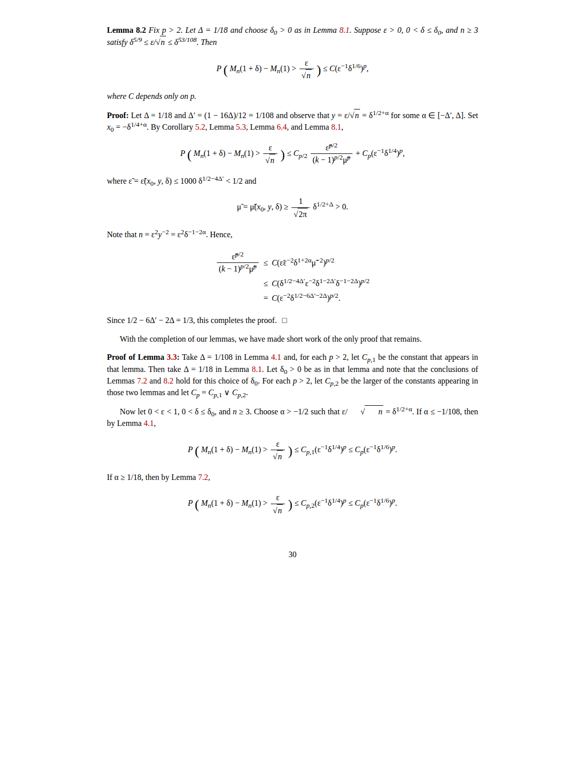Lemma 8.2 Fix p > 2. Let Δ = 1/18 and choose δ0 > 0 as in Lemma 8.1. Suppose ε > 0, 0 < δ ≤ δ0, and n ≥ 3 satisfy δ5/9 ≤ ε/√n ≤ δ53/108. Then
P ( Mn(1 + δ) − Mn(1) > ε√n ) ≤ C(ε−1δ1/6)p,
where C depends only on p.
Proof: Let Δ = 1/18 and Δ′ = (1 − 16Δ)/12 = 1/108 and observe that y = ε/√n = δ1/2+α for some α ∈ [−Δ′, Δ]. Set x0 = −δ1/4+α. By Corollary 5.2, Lemma 5.3, Lemma 6.4, and Lemma 8.1,
P ( Mn(1 + δ) − Mn(1) > ε√n ) ≤ Cp/2 ε̃p/2(k − 1)p/2μ̃p + Cp(ε−1δ1/4)p,
where ε̃ = ε̃(x0, y, δ) ≤ 1000 δ1/2−4Δ′ < 1/2 and
μ̃ = μ̃(x0, y, δ) ≥ 1√2π δ1/2+Δ > 0.
Note that n = ε2y−2 = ε2δ−1−2α. Hence,
| ε̃ p /2 ( k − 1) p /2 μ̃ p | ≤ | C (ε̃ε −2 δ 1+2α μ̃ −2 ) p /2 |
| | ≤ | C (δ 1/2−4Δ′ ε −2 δ 1−2Δ′ δ −1−2Δ ) p /2 |
| | = | C (ε −2 δ 1/2−6Δ′−2Δ ) p /2 . |
Since 1/2 − 6Δ′ − 2Δ = 1/3, this completes the proof. □
With the completion of our lemmas, we have made short work of the only proof that remains.
Proof of Lemma 3.3: Take Δ = 1/108 in Lemma 4.1 and, for each p > 2, let Cp,1 be the constant that appears in that lemma. Then take Δ = 1/18 in Lemma 8.1. Let δ0 > 0 be as in that lemma and note that the conclusions of Lemmas 7.2 and 8.2 hold for this choice of δ0. For each p > 2, let Cp,2 be the larger of the constants appearing in those two lemmas and let Cp = Cp,1 ∨ Cp,2.
Now let 0 < ε < 1, 0 < δ ≤ δ0, and n ≥ 3. Choose α > −1/2 such that ε/√n = δ1/2+α. If α ≤ −1/108, then by Lemma 4.1,
P ( Mn(1 + δ) − Mn(1) > ε√n ) ≤ Cp,1(ε−1δ1/4)p ≤ Cp(ε−1δ1/6)p.
If α ≥ 1/18, then by Lemma 7.2,
P ( Mn(1 + δ) − Mn(1) > ε√n ) ≤ Cp,2(ε−1δ1/4)p ≤ Cp(ε−1δ1/6)p.
30